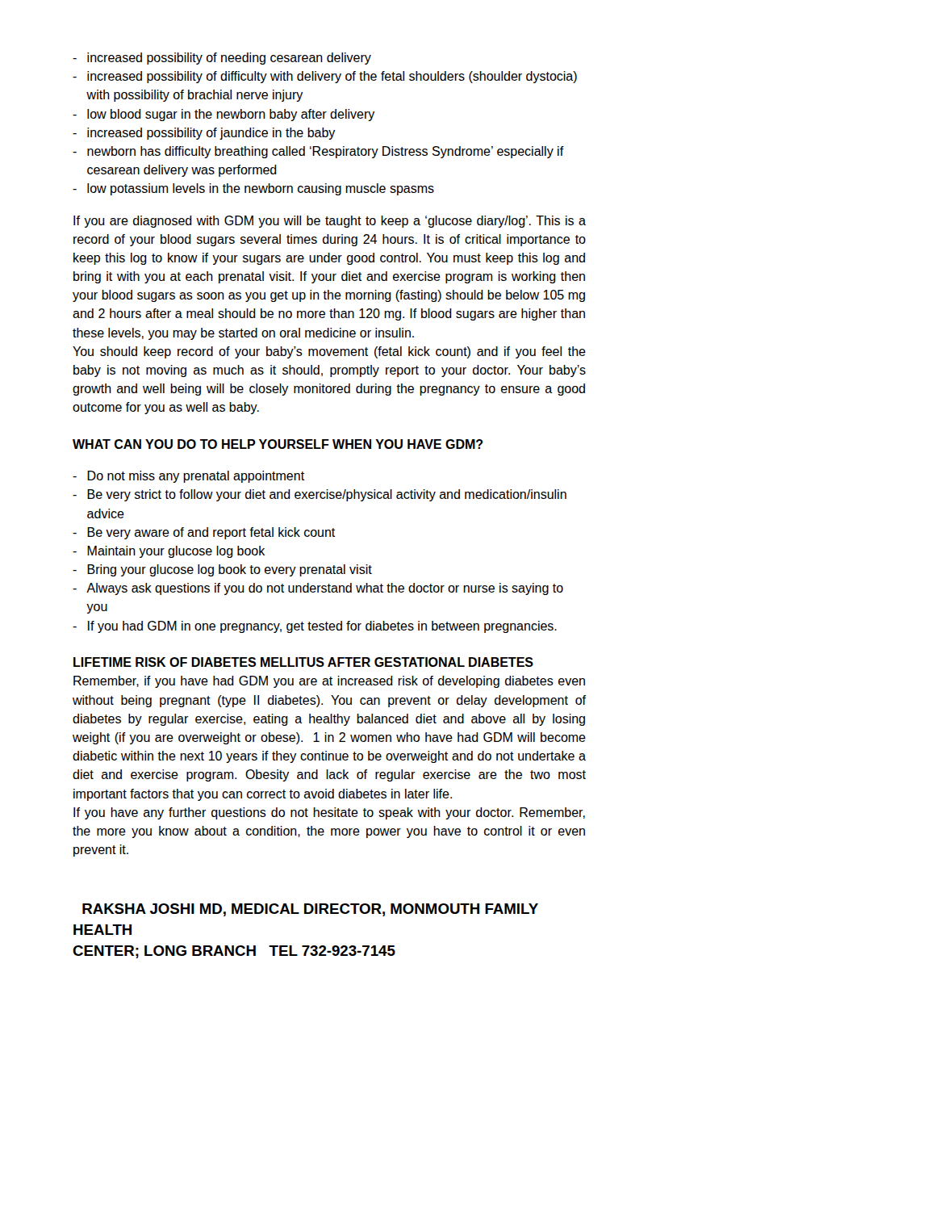increased possibility of needing cesarean delivery
increased possibility of difficulty with delivery of the fetal shoulders (shoulder dystocia) with possibility of brachial nerve injury
low blood sugar in the newborn baby after delivery
increased possibility of jaundice in the baby
newborn has difficulty breathing called ‘Respiratory Distress Syndrome’ especially if cesarean delivery was performed
low potassium levels in the newborn causing muscle spasms
If you are diagnosed with GDM you will be taught to keep a ‘glucose diary/log’. This is a record of your blood sugars several times during 24 hours. It is of critical importance to keep this log to know if your sugars are under good control. You must keep this log and bring it with you at each prenatal visit. If your diet and exercise program is working then your blood sugars as soon as you get up in the morning (fasting) should be below 105 mg and 2 hours after a meal should be no more than 120 mg. If blood sugars are higher than these levels, you may be started on oral medicine or insulin.
You should keep record of your baby’s movement (fetal kick count) and if you feel the baby is not moving as much as it should, promptly report to your doctor. Your baby’s growth and well being will be closely monitored during the pregnancy to ensure a good outcome for you as well as baby.
WHAT CAN YOU DO TO HELP YOURSELF WHEN YOU HAVE GDM?
Do not miss any prenatal appointment
Be very strict to follow your diet and exercise/physical activity and medication/insulin advice
Be very aware of and report fetal kick count
Maintain your glucose log book
Bring your glucose log book to every prenatal visit
Always ask questions if you do not understand what the doctor or nurse is saying to you
If you had GDM in one pregnancy, get tested for diabetes in between pregnancies.
LIFETIME RISK OF DIABETES MELLITUS AFTER GESTATIONAL DIABETES
Remember, if you have had GDM you are at increased risk of developing diabetes even without being pregnant (type II diabetes). You can prevent or delay development of diabetes by regular exercise, eating a healthy balanced diet and above all by losing weight (if you are overweight or obese). 1 in 2 women who have had GDM will become diabetic within the next 10 years if they continue to be overweight and do not undertake a diet and exercise program. Obesity and lack of regular exercise are the two most important factors that you can correct to avoid diabetes in later life.
If you have any further questions do not hesitate to speak with your doctor. Remember, the more you know about a condition, the more power you have to control it or even prevent it.
RAKSHA JOSHI MD, MEDICAL DIRECTOR, MONMOUTH FAMILY HEALTH
CENTER; LONG BRANCH TEL 732-923-7145